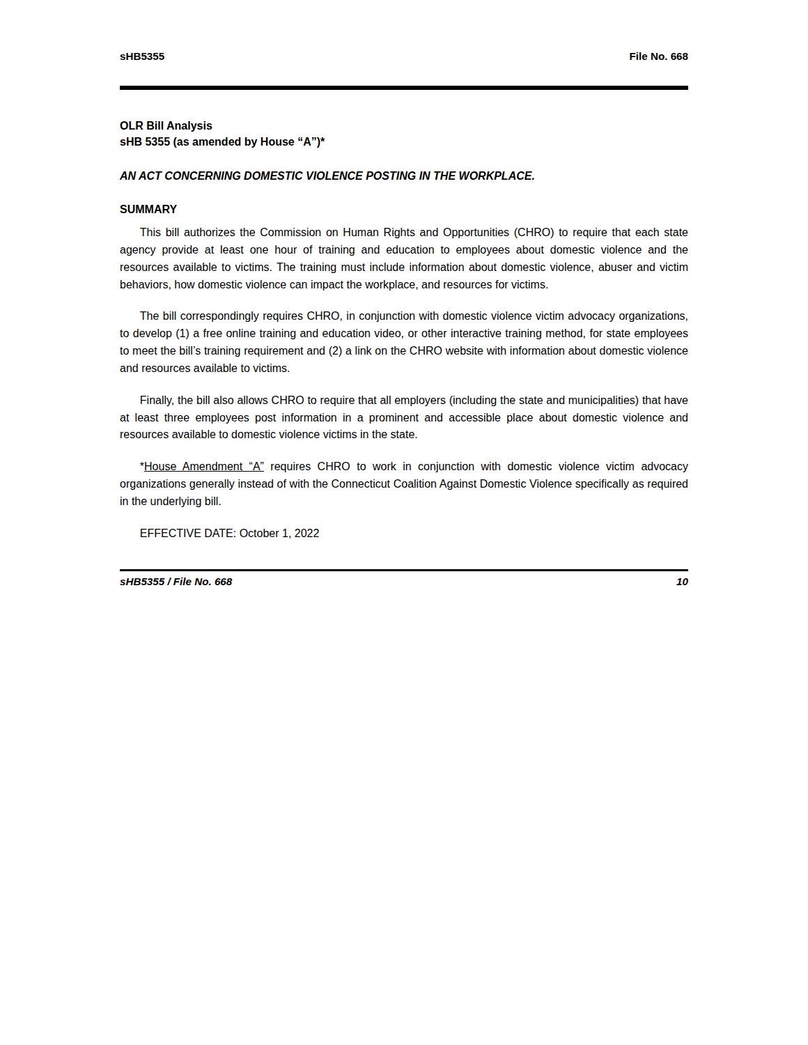sHB5355 File No. 668
OLR Bill Analysis
sHB 5355 (as amended by House “A”)*
AN ACT CONCERNING DOMESTIC VIOLENCE POSTING IN THE WORKPLACE.
SUMMARY
This bill authorizes the Commission on Human Rights and Opportunities (CHRO) to require that each state agency provide at least one hour of training and education to employees about domestic violence and the resources available to victims. The training must include information about domestic violence, abuser and victim behaviors, how domestic violence can impact the workplace, and resources for victims.
The bill correspondingly requires CHRO, in conjunction with domestic violence victim advocacy organizations, to develop (1) a free online training and education video, or other interactive training method, for state employees to meet the bill’s training requirement and (2) a link on the CHRO website with information about domestic violence and resources available to victims.
Finally, the bill also allows CHRO to require that all employers (including the state and municipalities) that have at least three employees post information in a prominent and accessible place about domestic violence and resources available to domestic violence victims in the state.
*House Amendment “A” requires CHRO to work in conjunction with domestic violence victim advocacy organizations generally instead of with the Connecticut Coalition Against Domestic Violence specifically as required in the underlying bill.
EFFECTIVE DATE: October 1, 2022
sHB5355 / File No. 668 10